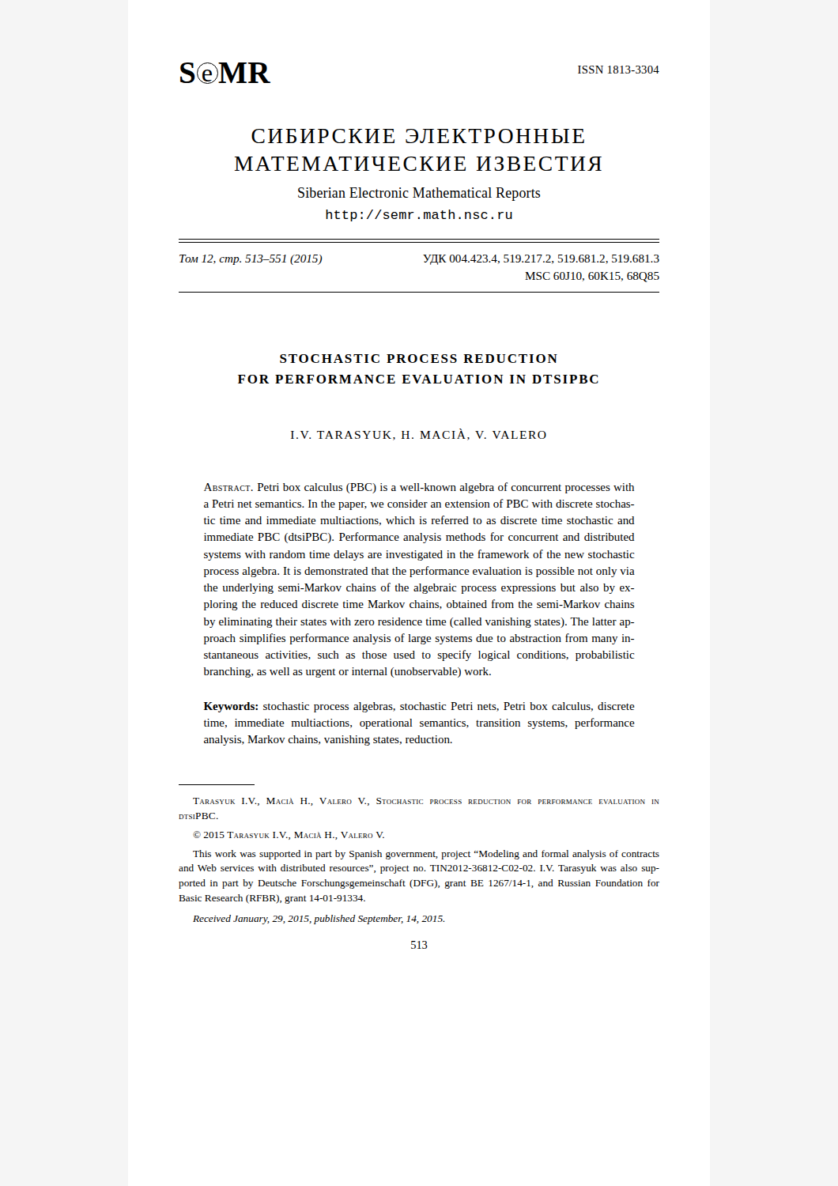Se MR
ISSN 1813-3304
СИБИРСКИЕ ЭЛЕКТРОННЫЕ
МАТЕМАТИЧЕСКИЕ ИЗВЕСТИЯ
Siberian Electronic Mathematical Reports
http://semr.math.nsc.ru
Том 12, стр. 513–551 (2015)
УДК 004.423.4, 519.217.2, 519.681.2, 519.681.3
MSC 60J10, 60K15, 68Q85
Stochastic process reduction
for performance evaluation in dtsiPBC
I.V. Tarasyuk, H. Macià, V. Valero
Abstract. Petri box calculus (PBC) is a well-known algebra of concurrent processes with a Petri net semantics. In the paper, we consider an extension of PBC with discrete stochastic time and immediate multiactions, which is referred to as discrete time stochastic and immediate PBC (dtsiPBC). Performance analysis methods for concurrent and distributed systems with random time delays are investigated in the framework of the new stochastic process algebra. It is demonstrated that the performance evaluation is possible not only via the underlying semi-Markov chains of the algebraic process expressions but also by exploring the reduced discrete time Markov chains, obtained from the semi-Markov chains by eliminating their states with zero residence time (called vanishing states). The latter approach simplifies performance analysis of large systems due to abstraction from many instantaneous activities, such as those used to specify logical conditions, probabilistic branching, as well as urgent or internal (unobservable) work.
Keywords: stochastic process algebras, stochastic Petri nets, Petri box calculus, discrete time, immediate multiactions, operational semantics, transition systems, performance analysis, Markov chains, vanishing states, reduction.
Tarasyuk I.V., Macià H., Valero V., Stochastic process reduction for performance evaluation in dtsiPBC.
© 2015 Tarasyuk I.V., Macià H., Valero V.
This work was supported in part by Spanish government, project “Modeling and formal analysis of contracts and Web services with distributed resources”, project no. TIN2012-36812-C02-02. I.V. Tarasyuk was also supported in part by Deutsche Forschungsgemeinschaft (DFG), grant BE 1267/14-1, and Russian Foundation for Basic Research (RFBR), grant 14-01-91334.
Received January, 29, 2015, published September, 14, 2015.
513